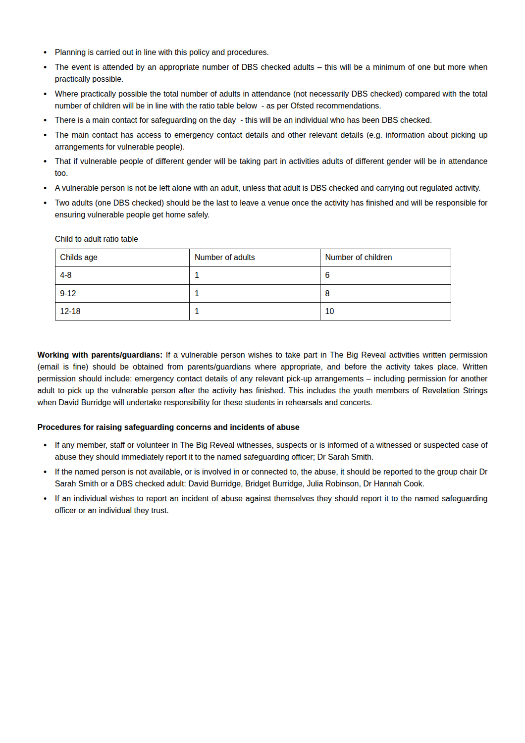Planning is carried out in line with this policy and procedures.
The event is attended by an appropriate number of DBS checked adults – this will be a minimum of one but more when practically possible.
Where practically possible the total number of adults in attendance (not necessarily DBS checked) compared with the total number of children will be in line with the ratio table below - as per Ofsted recommendations.
There is a main contact for safeguarding on the day - this will be an individual who has been DBS checked.
The main contact has access to emergency contact details and other relevant details (e.g. information about picking up arrangements for vulnerable people).
That if vulnerable people of different gender will be taking part in activities adults of different gender will be in attendance too.
A vulnerable person is not be left alone with an adult, unless that adult is DBS checked and carrying out regulated activity.
Two adults (one DBS checked) should be the last to leave a venue once the activity has finished and will be responsible for ensuring vulnerable people get home safely.
Child to adult ratio table
| Childs age | Number of adults | Number of children |
| 4-8 | 1 | 6 |
| 9-12 | 1 | 8 |
| 12-18 | 1 | 10 |
Working with parents/guardians: If a vulnerable person wishes to take part in The Big Reveal activities written permission (email is fine) should be obtained from parents/guardians where appropriate, and before the activity takes place. Written permission should include: emergency contact details of any relevant pick-up arrangements – including permission for another adult to pick up the vulnerable person after the activity has finished. This includes the youth members of Revelation Strings when David Burridge will undertake responsibility for these students in rehearsals and concerts.
Procedures for raising safeguarding concerns and incidents of abuse
If any member, staff or volunteer in The Big Reveal witnesses, suspects or is informed of a witnessed or suspected case of abuse they should immediately report it to the named safeguarding officer; Dr Sarah Smith.
If the named person is not available, or is involved in or connected to, the abuse, it should be reported to the group chair Dr Sarah Smith or a DBS checked adult: David Burridge, Bridget Burridge, Julia Robinson, Dr Hannah Cook.
If an individual wishes to report an incident of abuse against themselves they should report it to the named safeguarding officer or an individual they trust.